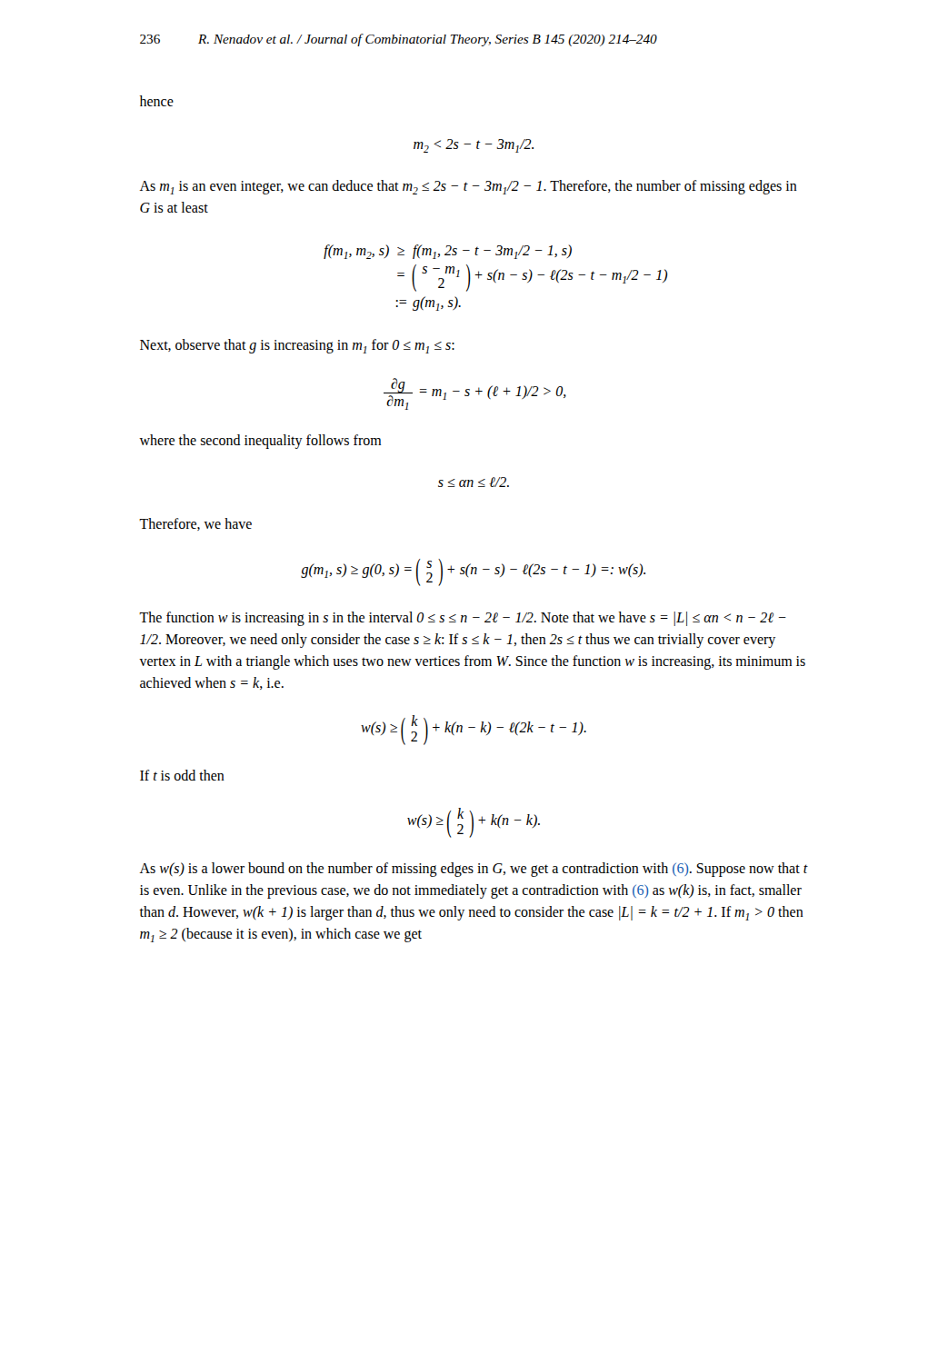236 R. Nenadov et al. / Journal of Combinatorial Theory, Series B 145 (2020) 214–240
hence
m2 < 2s − t − 3m1/2.
As m1 is an even integer, we can deduce that m2 ≤ 2s − t − 3m1/2 − 1. Therefore, the number of missing edges in G is at least
f(m1, m2, s)≥f(m1, 2s − t − 3m1/2 − 1, s) =(s − m12) + s(n − s) − ℓ(2s − t − m1/2 − 1) :=g(m1, s).
Next, observe that g is increasing in m1 for 0 ≤ m1 ≤ s:
∂g∂m1 = m1 − s + (ℓ + 1)/2 > 0,
where the second inequality follows from
s ≤ αn ≤ ℓ/2.
Therefore, we have
g(m1, s) ≥ g(0, s) = (s 2) + s(n − s) − ℓ(2s − t − 1) =: w(s).
The function w is increasing in s in the interval 0 ≤ s ≤ n − 2ℓ − 1/2. Note that we have s = |L| ≤ αn < n − 2ℓ − 1/2. Moreover, we need only consider the case s ≥ k: If s ≤ k − 1, then 2s ≤ t thus we can trivially cover every vertex in L with a triangle which uses two new vertices from W. Since the function w is increasing, its minimum is achieved when s = k, i.e.
w(s) ≥ (k 2) + k(n − k) − ℓ(2k − t − 1).
If t is odd then
w(s) ≥ (k 2) + k(n − k).
As w(s) is a lower bound on the number of missing edges in G, we get a contradiction with (6). Suppose now that t is even. Unlike in the previous case, we do not immediately get a contradiction with (6) as w(k) is, in fact, smaller than d. However, w(k + 1) is larger than d, thus we only need to consider the case |L| = k = t/2 + 1. If m1 > 0 then m1 ≥ 2 (because it is even), in which case we get